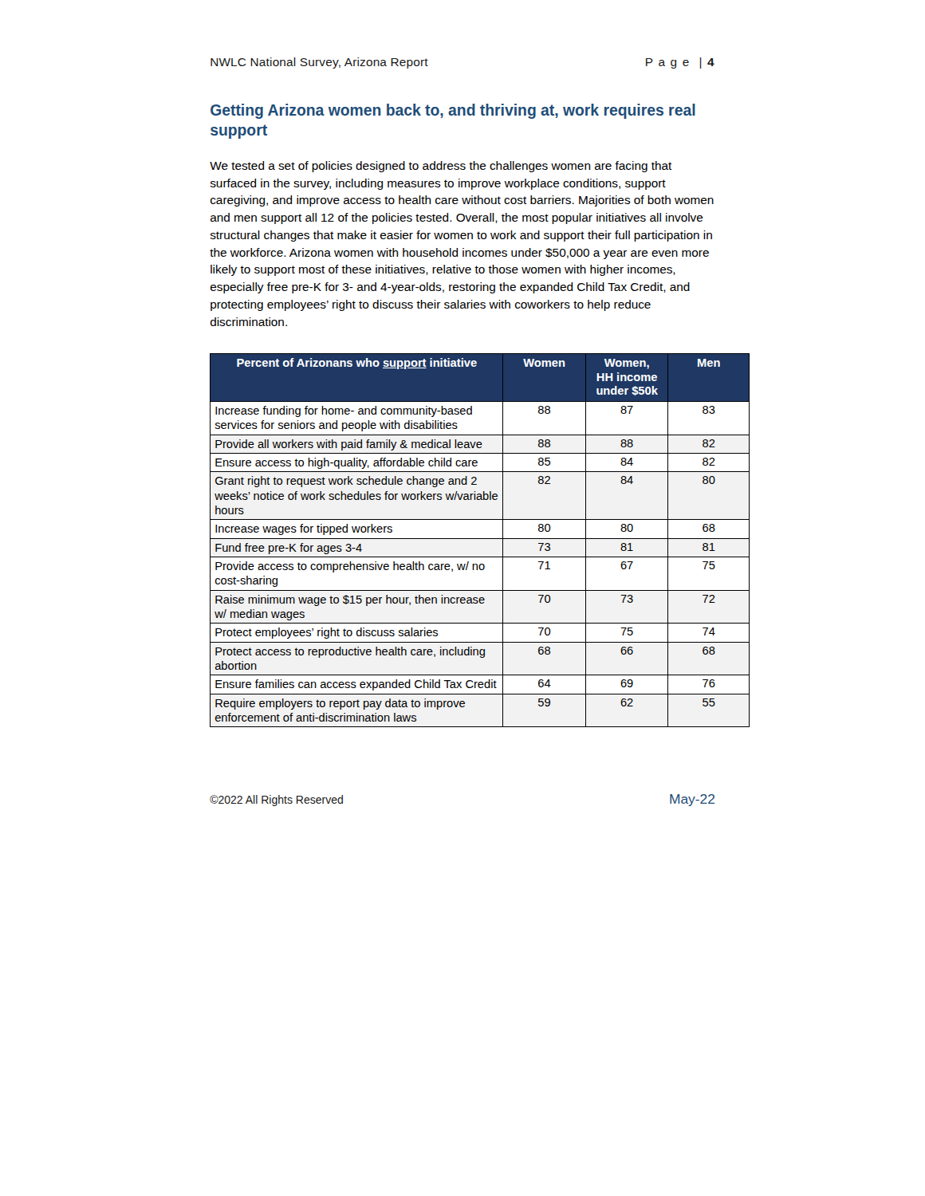NWLC National Survey, Arizona Report
P a g e | 4
Getting Arizona women back to, and thriving at, work requires real support
We tested a set of policies designed to address the challenges women are facing that surfaced in the survey, including measures to improve workplace conditions, support caregiving, and improve access to health care without cost barriers. Majorities of both women and men support all 12 of the policies tested. Overall, the most popular initiatives all involve structural changes that make it easier for women to work and support their full participation in the workforce. Arizona women with household incomes under $50,000 a year are even more likely to support most of these initiatives, relative to those women with higher incomes, especially free pre-K for 3- and 4-year-olds, restoring the expanded Child Tax Credit, and protecting employees’ right to discuss their salaries with coworkers to help reduce discrimination.
| Percent of Arizonans who support initiative | Women | Women, HH income under $50k | Men |
| --- | --- | --- | --- |
| Increase funding for home- and community-based services for seniors and people with disabilities | 88 | 87 | 83 |
| Provide all workers with paid family & medical leave | 88 | 88 | 82 |
| Ensure access to high-quality, affordable child care | 85 | 84 | 82 |
| Grant right to request work schedule change and 2 weeks’ notice of work schedules for workers w/variable hours | 82 | 84 | 80 |
| Increase wages for tipped workers | 80 | 80 | 68 |
| Fund free pre-K for ages 3-4 | 73 | 81 | 81 |
| Provide access to comprehensive health care, w/ no cost-sharing | 71 | 67 | 75 |
| Raise minimum wage to $15 per hour, then increase w/ median wages | 70 | 73 | 72 |
| Protect employees’ right to discuss salaries | 70 | 75 | 74 |
| Protect access to reproductive health care, including abortion | 68 | 66 | 68 |
| Ensure families can access expanded Child Tax Credit | 64 | 69 | 76 |
| Require employers to report pay data to improve enforcement of anti-discrimination laws | 59 | 62 | 55 |
©2022 All Rights Reserved
May-22